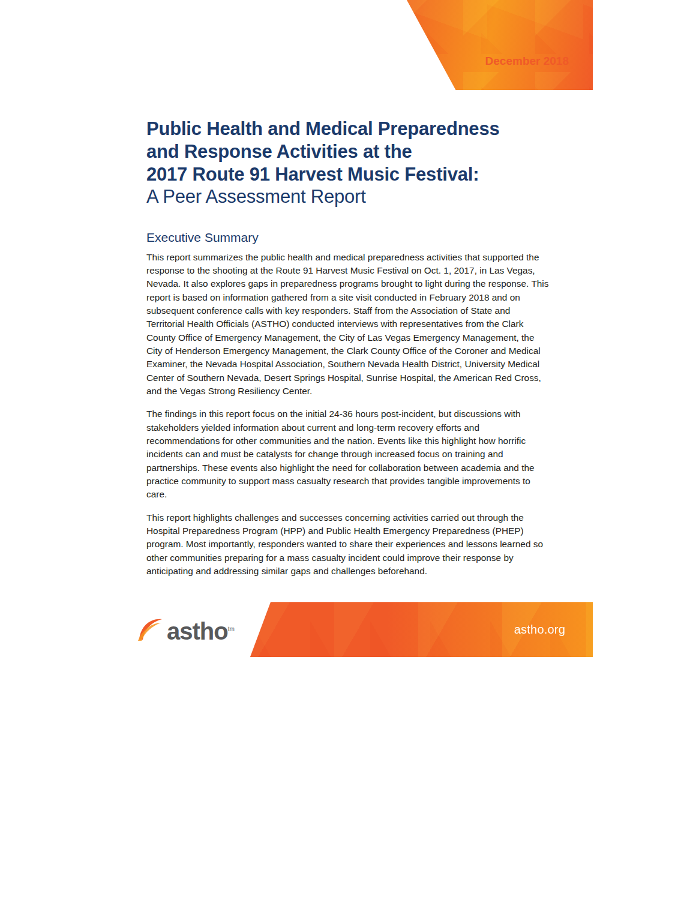ASTHOReport
In-depth coverage of leading state and territorial public health issues.
December 2018
Public Health and Medical Preparedness
and Response Activities at the
2017 Route 91 Harvest Music Festival:
A Peer Assessment Report
Executive Summary
This report summarizes the public health and medical preparedness activities that supported the response to the shooting at the Route 91 Harvest Music Festival on Oct. 1, 2017, in Las Vegas, Nevada. It also explores gaps in preparedness programs brought to light during the response. This report is based on information gathered from a site visit conducted in February 2018 and on subsequent conference calls with key responders. Staff from the Association of State and Territorial Health Officials (ASTHO) conducted interviews with representatives from the Clark County Office of Emergency Management, the City of Las Vegas Emergency Management, the City of Henderson Emergency Management, the Clark County Office of the Coroner and Medical Examiner, the Nevada Hospital Association, Southern Nevada Health District, University Medical Center of Southern Nevada, Desert Springs Hospital, Sunrise Hospital, the American Red Cross, and the Vegas Strong Resiliency Center.
The findings in this report focus on the initial 24-36 hours post-incident, but discussions with stakeholders yielded information about current and long-term recovery efforts and recommendations for other communities and the nation. Events like this highlight how horrific incidents can and must be catalysts for change through increased focus on training and partnerships. These events also highlight the need for collaboration between academia and the practice community to support mass casualty research that provides tangible improvements to care.
This report highlights challenges and successes concerning activities carried out through the Hospital Preparedness Program (HPP) and Public Health Emergency Preparedness (PHEP) program. Most importantly, responders wanted to share their experiences and lessons learned so other communities preparing for a mass casualty incident could improve their response by anticipating and addressing similar gaps and challenges beforehand.
asthotm
astho.org